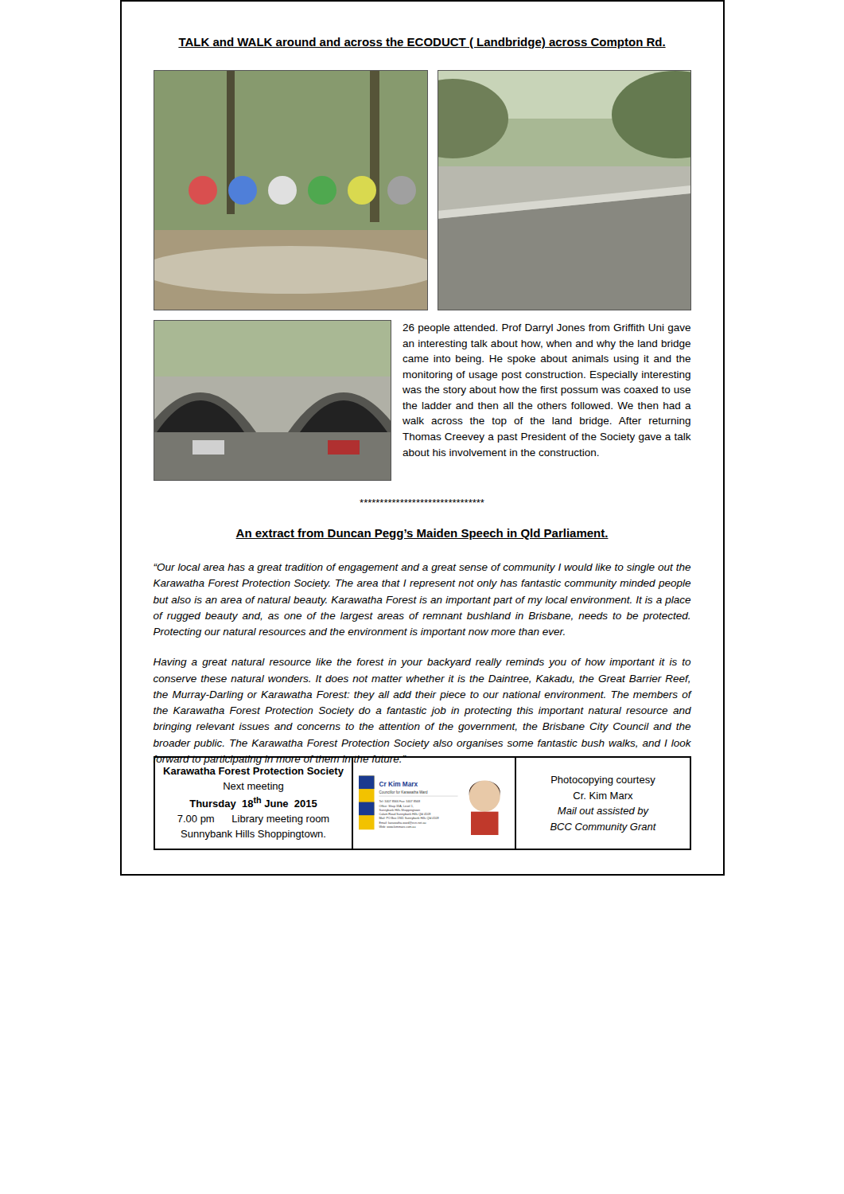TALK and WALK around and across the ECODUCT ( Landbridge) across Compton Rd.
26 people attended. Prof Darryl Jones from Griffith Uni gave an interesting talk about how, when and why the land bridge came into being. He spoke about animals using it and the monitoring of usage post construction. Especially interesting was the story about how the first possum was coaxed to use the ladder and then all the others followed. We then had a walk across the top of the land bridge. After returning Thomas Creevey a past President of the Society gave a talk about his involvement in the construction.
*******************************
An extract from Duncan Pegg’s Maiden Speech in Qld Parliament.
“Our local area has a great tradition of engagement and a great sense of community I would like to single out the Karawatha Forest Protection Society. The area that I represent not only has fantastic community minded people but also is an area of natural beauty. Karawatha Forest is an important part of my local environment. It is a place of rugged beauty and, as one of the largest areas of remnant bushland in Brisbane, needs to be protected. Protecting our natural resources and the environment is important now more than ever.
Having a great natural resource like the forest in your backyard really reminds you of how important it is to conserve these natural wonders. It does not matter whether it is the Daintree, Kakadu, the Great Barrier Reef, the Murray-Darling or Karawatha Forest: they all add their piece to our national environment. The members of the Karawatha Forest Protection Society do a fantastic job in protecting this important natural resource and bringing relevant issues and concerns to the attention of the government, the Brisbane City Council and the broader public. The Karawatha Forest Protection Society also organises some fantastic bush walks, and I look forward to participating in more of them in the future.”
Karawatha Forest Protection Society
Next meeting
Thursday 18th June 2015
7.00 pm Library meeting room
Sunnybank Hills Shoppingtown.
Photocopying courtesy
Cr. Kim Marx
Mail out assisted by
BCC Community Grant